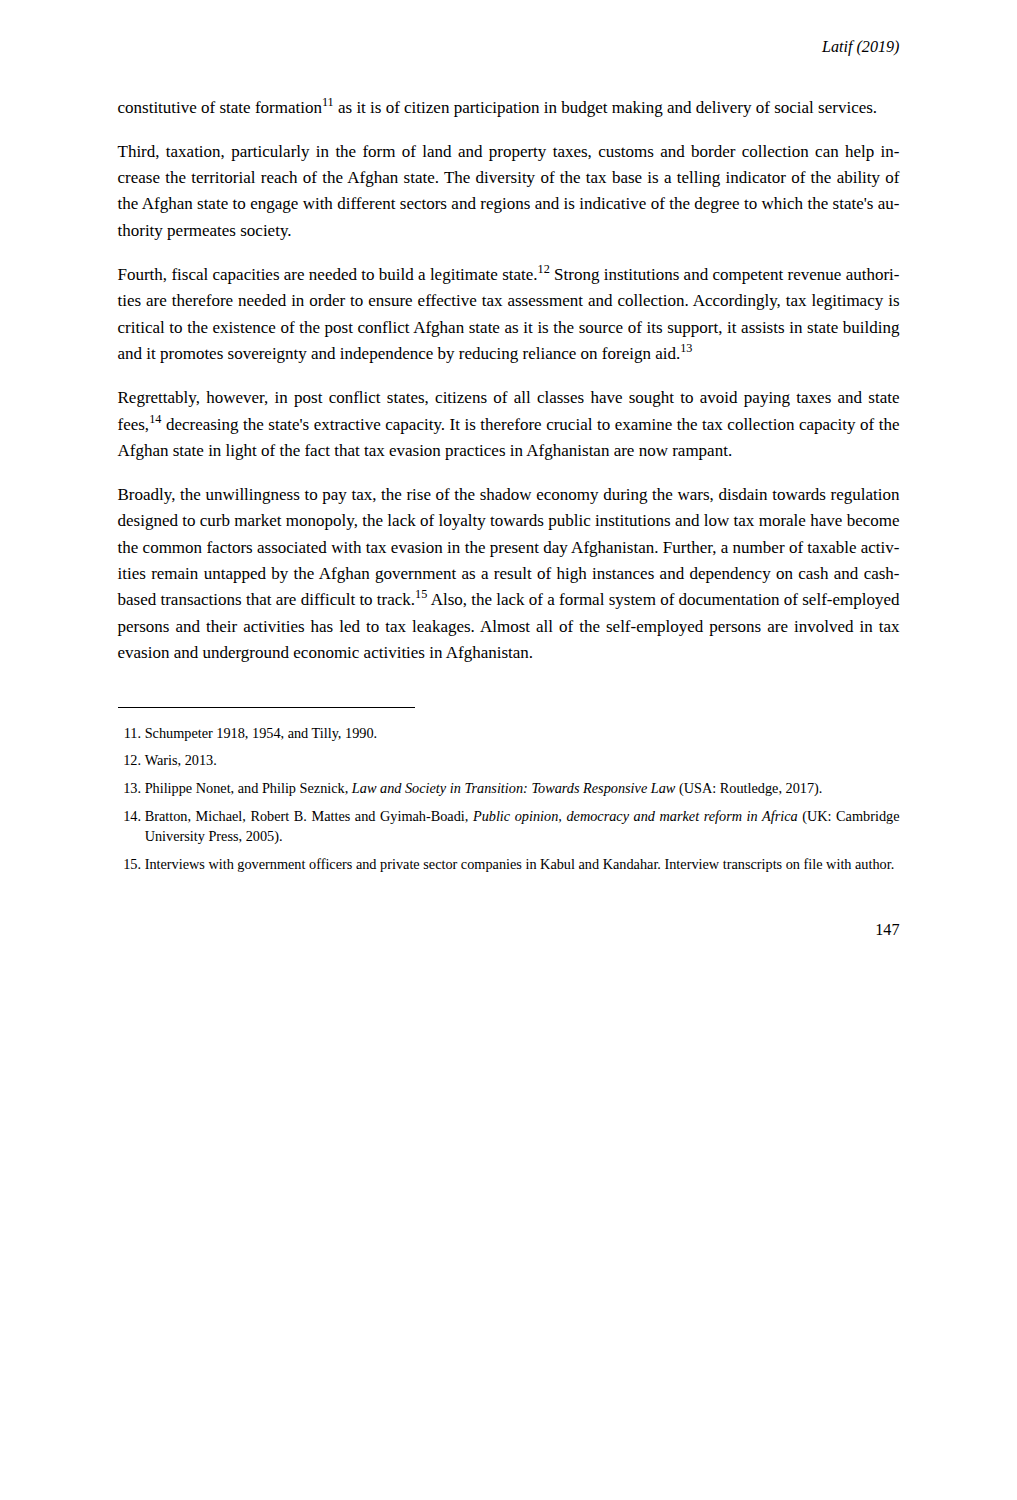Latif (2019)
constitutive of state formation11 as it is of citizen participation in budget making and delivery of social services.
Third, taxation, particularly in the form of land and property taxes, customs and border collection can help increase the territorial reach of the Afghan state. The diversity of the tax base is a telling indicator of the ability of the Afghan state to engage with different sectors and regions and is indicative of the degree to which the state's authority permeates society.
Fourth, fiscal capacities are needed to build a legitimate state.12 Strong institutions and competent revenue authorities are therefore needed in order to ensure effective tax assessment and collection. Accordingly, tax legitimacy is critical to the existence of the post conflict Afghan state as it is the source of its support, it assists in state building and it promotes sovereignty and independence by reducing reliance on foreign aid.13
Regrettably, however, in post conflict states, citizens of all classes have sought to avoid paying taxes and state fees,14 decreasing the state's extractive capacity. It is therefore crucial to examine the tax collection capacity of the Afghan state in light of the fact that tax evasion practices in Afghanistan are now rampant.
Broadly, the unwillingness to pay tax, the rise of the shadow economy during the wars, disdain towards regulation designed to curb market monopoly, the lack of loyalty towards public institutions and low tax morale have become the common factors associated with tax evasion in the present day Afghanistan. Further, a number of taxable activities remain untapped by the Afghan government as a result of high instances and dependency on cash and cash-based transactions that are difficult to track.15 Also, the lack of a formal system of documentation of self-employed persons and their activities has led to tax leakages. Almost all of the self-employed persons are involved in tax evasion and underground economic activities in Afghanistan.
Schumpeter 1918, 1954, and Tilly, 1990.
Waris, 2013.
Philippe Nonet, and Philip Seznick, Law and Society in Transition: Towards Responsive Law (USA: Routledge, 2017).
Bratton, Michael, Robert B. Mattes and Gyimah-Boadi, Public opinion, democracy and market reform in Africa (UK: Cambridge University Press, 2005).
Interviews with government officers and private sector companies in Kabul and Kandahar. Interview transcripts on file with author.
147